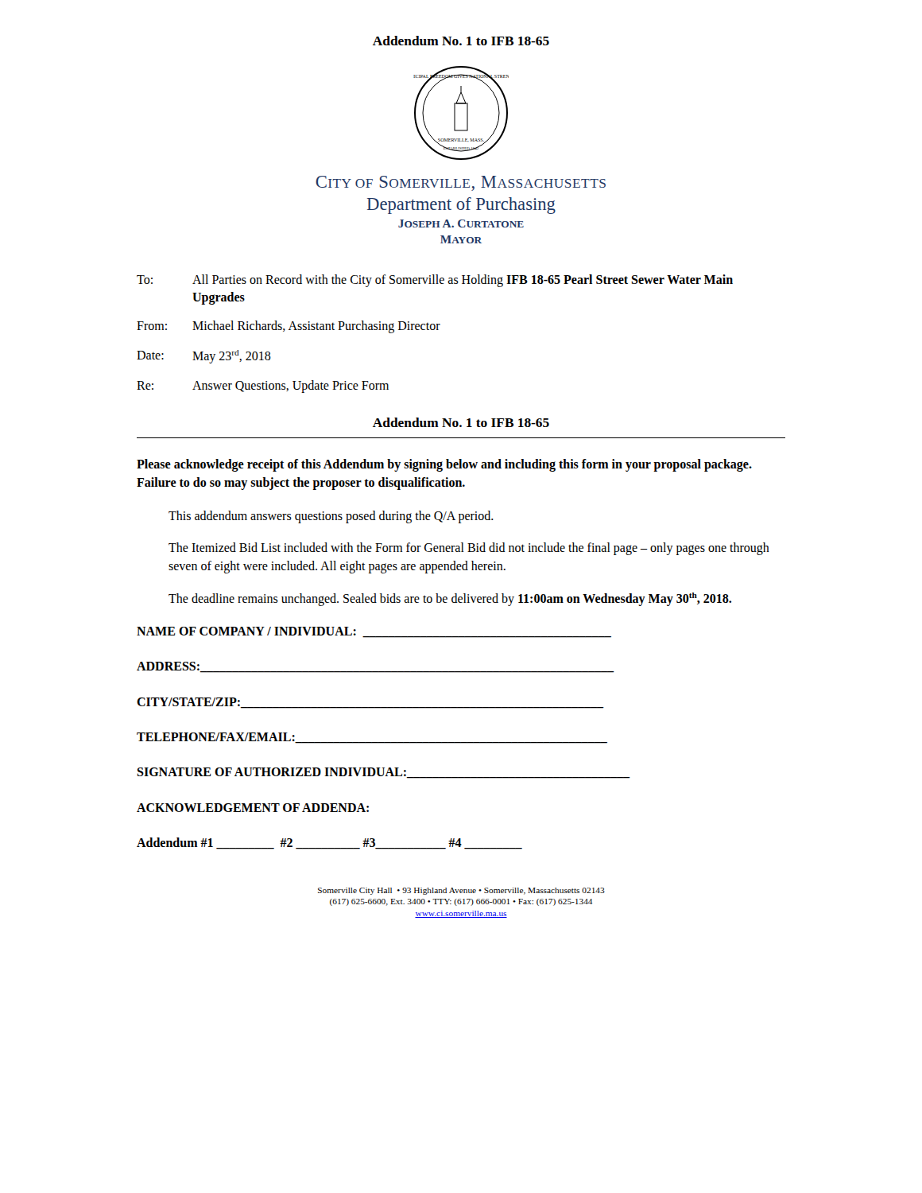Addendum No. 1 to IFB 18-65
CITY OF SOMERVILLE, MASSACHUSETTS
Department of Purchasing
JOSEPH A. CURTATONE
MAYOR
| To: | All Parties on Record with the City of Somerville as Holding IFB 18-65 Pearl Street Sewer Water Main Upgrades |
| From: | Michael Richards, Assistant Purchasing Director |
| Date: | May 23 rd , 2018 |
| Re: | Answer Questions, Update Price Form |
Addendum No. 1 to IFB 18-65
Please acknowledge receipt of this Addendum by signing below and including this form in your proposal package. Failure to do so may subject the proposer to disqualification.
This addendum answers questions posed during the Q/A period.
The Itemized Bid List included with the Form for General Bid did not include the final page – only pages one through seven of eight were included. All eight pages are appended herein.
The deadline remains unchanged. Sealed bids are to be delivered by 11:00am on Wednesday May 30th, 2018.
NAME OF COMPANY / INDIVIDUAL: _______________________________________
ADDRESS:_________________________________________________________________
CITY/STATE/ZIP:_________________________________________________________
TELEPHONE/FAX/EMAIL:_________________________________________________
SIGNATURE OF AUTHORIZED INDIVIDUAL:___________________________________
ACKNOWLEDGEMENT OF ADDENDA:
Addendum #1 _________ #2 __________ #3___________ #4 _________
Somerville City Hall • 93 Highland Avenue • Somerville, Massachusetts 02143
(617) 625-6600, Ext. 3400 • TTY: (617) 666-0001 • Fax: (617) 625-1344
www.ci.somerville.ma.us